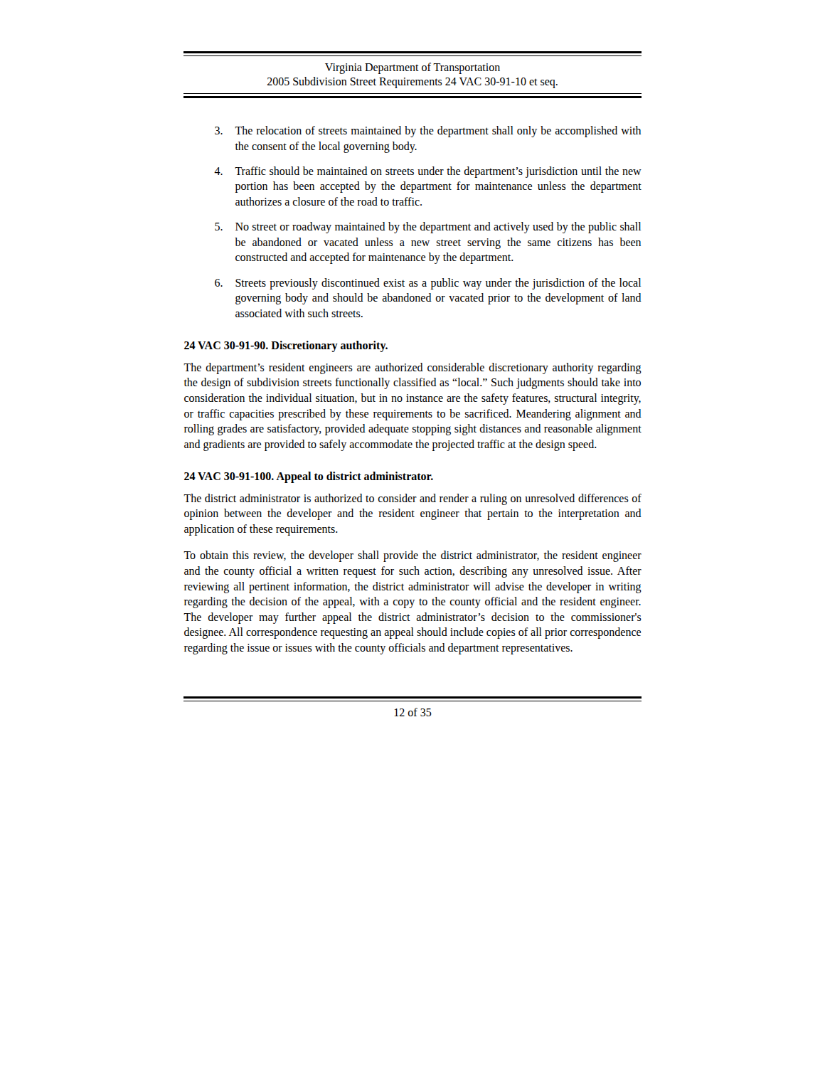Virginia Department of Transportation
2005 Subdivision Street Requirements 24 VAC 30-91-10 et seq.
3. The relocation of streets maintained by the department shall only be accomplished with the consent of the local governing body.
4. Traffic should be maintained on streets under the department’s jurisdiction until the new portion has been accepted by the department for maintenance unless the department authorizes a closure of the road to traffic.
5. No street or roadway maintained by the department and actively used by the public shall be abandoned or vacated unless a new street serving the same citizens has been constructed and accepted for maintenance by the department.
6. Streets previously discontinued exist as a public way under the jurisdiction of the local governing body and should be abandoned or vacated prior to the development of land associated with such streets.
24 VAC 30-91-90. Discretionary authority.
The department’s resident engineers are authorized considerable discretionary authority regarding the design of subdivision streets functionally classified as “local.” Such judgments should take into consideration the individual situation, but in no instance are the safety features, structural integrity, or traffic capacities prescribed by these requirements to be sacrificed. Meandering alignment and rolling grades are satisfactory, provided adequate stopping sight distances and reasonable alignment and gradients are provided to safely accommodate the projected traffic at the design speed.
24 VAC 30-91-100. Appeal to district administrator.
The district administrator is authorized to consider and render a ruling on unresolved differences of opinion between the developer and the resident engineer that pertain to the interpretation and application of these requirements.
To obtain this review, the developer shall provide the district administrator, the resident engineer and the county official a written request for such action, describing any unresolved issue. After reviewing all pertinent information, the district administrator will advise the developer in writing regarding the decision of the appeal, with a copy to the county official and the resident engineer. The developer may further appeal the district administrator’s decision to the commissioner's designee. All correspondence requesting an appeal should include copies of all prior correspondence regarding the issue or issues with the county officials and department representatives.
12 of 35